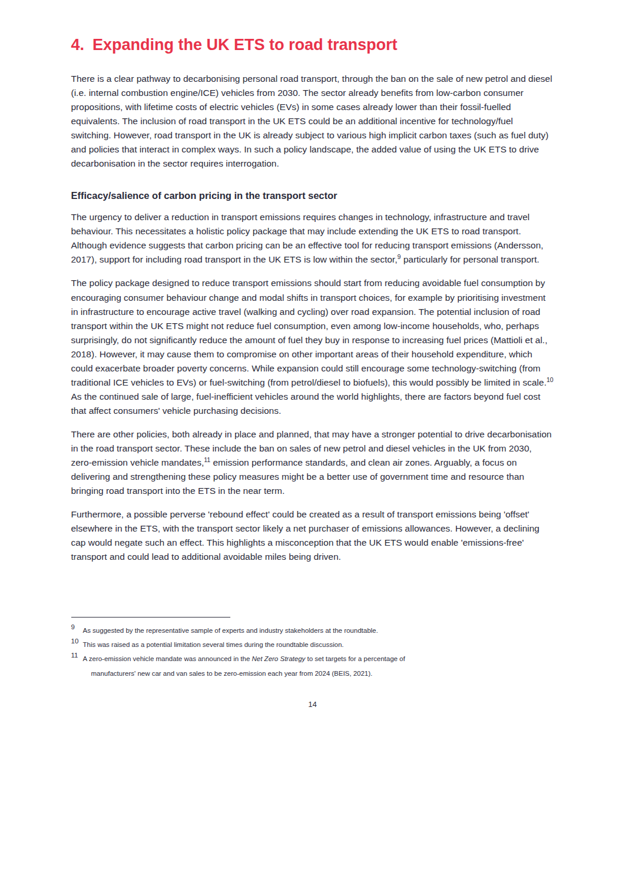4. Expanding the UK ETS to road transport
There is a clear pathway to decarbonising personal road transport, through the ban on the sale of new petrol and diesel (i.e. internal combustion engine/ICE) vehicles from 2030. The sector already benefits from low-carbon consumer propositions, with lifetime costs of electric vehicles (EVs) in some cases already lower than their fossil-fuelled equivalents. The inclusion of road transport in the UK ETS could be an additional incentive for technology/fuel switching. However, road transport in the UK is already subject to various high implicit carbon taxes (such as fuel duty) and policies that interact in complex ways. In such a policy landscape, the added value of using the UK ETS to drive decarbonisation in the sector requires interrogation.
Efficacy/salience of carbon pricing in the transport sector
The urgency to deliver a reduction in transport emissions requires changes in technology, infrastructure and travel behaviour. This necessitates a holistic policy package that may include extending the UK ETS to road transport. Although evidence suggests that carbon pricing can be an effective tool for reducing transport emissions (Andersson, 2017), support for including road transport in the UK ETS is low within the sector,9 particularly for personal transport.
The policy package designed to reduce transport emissions should start from reducing avoidable fuel consumption by encouraging consumer behaviour change and modal shifts in transport choices, for example by prioritising investment in infrastructure to encourage active travel (walking and cycling) over road expansion. The potential inclusion of road transport within the UK ETS might not reduce fuel consumption, even among low-income households, who, perhaps surprisingly, do not significantly reduce the amount of fuel they buy in response to increasing fuel prices (Mattioli et al., 2018). However, it may cause them to compromise on other important areas of their household expenditure, which could exacerbate broader poverty concerns. While expansion could still encourage some technology-switching (from traditional ICE vehicles to EVs) or fuel-switching (from petrol/diesel to biofuels), this would possibly be limited in scale.10 As the continued sale of large, fuel-inefficient vehicles around the world highlights, there are factors beyond fuel cost that affect consumers' vehicle purchasing decisions.
There are other policies, both already in place and planned, that may have a stronger potential to drive decarbonisation in the road transport sector. These include the ban on sales of new petrol and diesel vehicles in the UK from 2030, zero-emission vehicle mandates,11 emission performance standards, and clean air zones. Arguably, a focus on delivering and strengthening these policy measures might be a better use of government time and resource than bringing road transport into the ETS in the near term.
Furthermore, a possible perverse 'rebound effect' could be created as a result of transport emissions being 'offset' elsewhere in the ETS, with the transport sector likely a net purchaser of emissions allowances. However, a declining cap would negate such an effect. This highlights a misconception that the UK ETS would enable 'emissions-free' transport and could lead to additional avoidable miles being driven.
9As suggested by the representative sample of experts and industry stakeholders at the roundtable.
10This was raised as a potential limitation several times during the roundtable discussion.
11A zero-emission vehicle mandate was announced in the Net Zero Strategy to set targets for a percentage of
manufacturers' new car and van sales to be zero-emission each year from 2024 (BEIS, 2021).
14